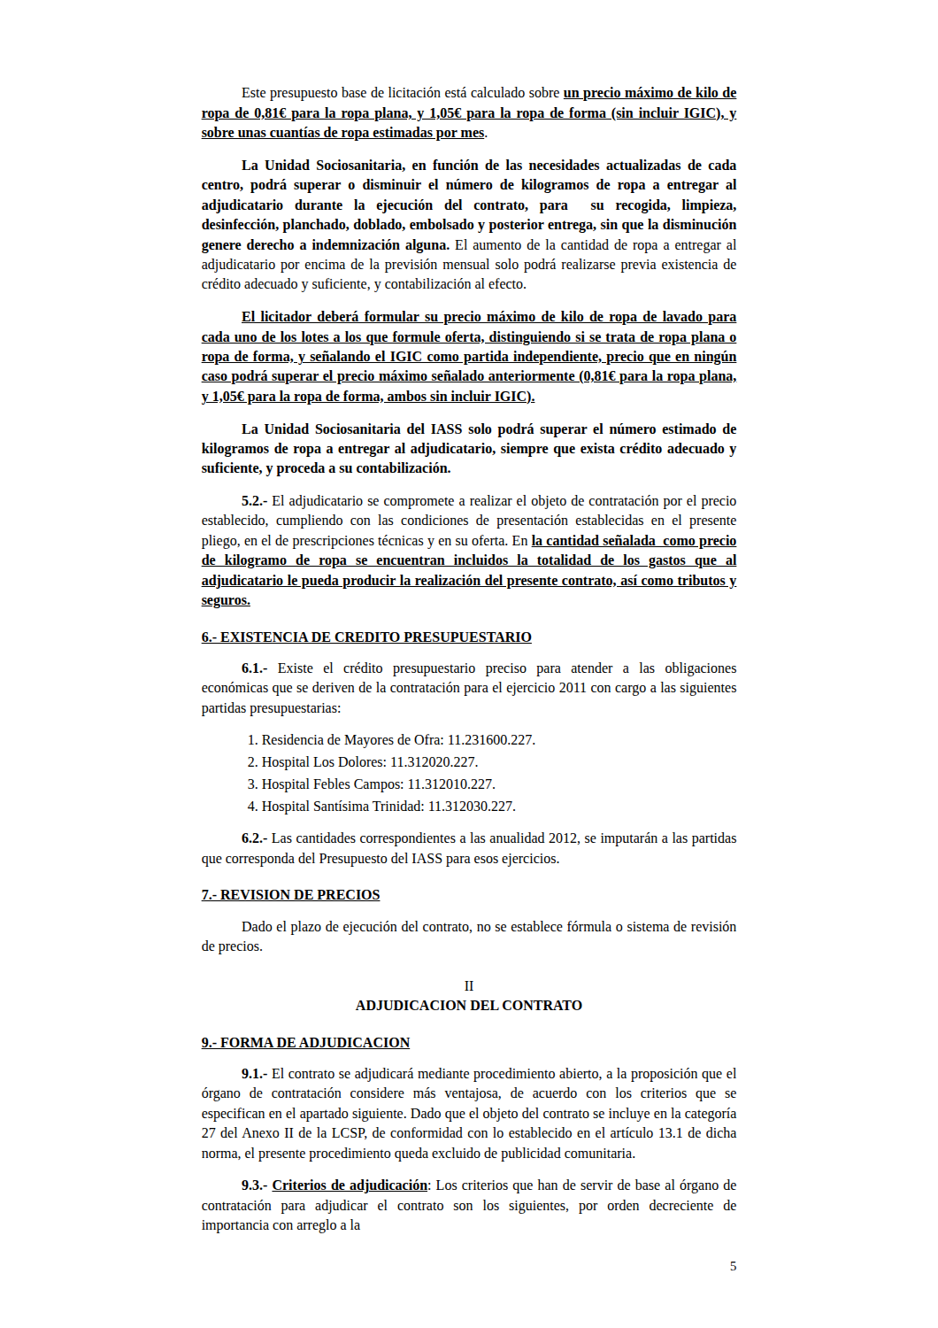Este presupuesto base de licitación está calculado sobre un precio máximo de kilo de ropa de 0,81€ para la ropa plana, y 1,05€ para la ropa de forma (sin incluir IGIC), y sobre unas cuantías de ropa estimadas por mes.
La Unidad Sociosanitaria, en función de las necesidades actualizadas de cada centro, podrá superar o disminuir el número de kilogramos de ropa a entregar al adjudicatario durante la ejecución del contrato, para su recogida, limpieza, desinfección, planchado, doblado, embolsado y posterior entrega, sin que la disminución genere derecho a indemnización alguna. El aumento de la cantidad de ropa a entregar al adjudicatario por encima de la previsión mensual solo podrá realizarse previa existencia de crédito adecuado y suficiente, y contabilización al efecto.
El licitador deberá formular su precio máximo de kilo de ropa de lavado para cada uno de los lotes a los que formule oferta, distinguiendo si se trata de ropa plana o ropa de forma, y señalando el IGIC como partida independiente, precio que en ningún caso podrá superar el precio máximo señalado anteriormente (0,81€ para la ropa plana, y 1,05€ para la ropa de forma, ambos sin incluir IGIC).
La Unidad Sociosanitaria del IASS solo podrá superar el número estimado de kilogramos de ropa a entregar al adjudicatario, siempre que exista crédito adecuado y suficiente, y proceda a su contabilización.
5.2.- El adjudicatario se compromete a realizar el objeto de contratación por el precio establecido, cumpliendo con las condiciones de presentación establecidas en el presente pliego, en el de prescripciones técnicas y en su oferta. En la cantidad señalada como precio de kilogramo de ropa se encuentran incluidos la totalidad de los gastos que al adjudicatario le pueda producir la realización del presente contrato, así como tributos y seguros.
6.- EXISTENCIA DE CREDITO PRESUPUESTARIO
6.1.- Existe el crédito presupuestario preciso para atender a las obligaciones económicas que se deriven de la contratación para el ejercicio 2011 con cargo a las siguientes partidas presupuestarias:
Residencia de Mayores de Ofra: 11.231600.227.
Hospital Los Dolores: 11.312020.227.
Hospital Febles Campos: 11.312010.227.
Hospital Santísima Trinidad: 11.312030.227.
6.2.- Las cantidades correspondientes a las anualidad 2012, se imputarán a las partidas que corresponda del Presupuesto del IASS para esos ejercicios.
7.- REVISION DE PRECIOS
Dado el plazo de ejecución del contrato, no se establece fórmula o sistema de revisión de precios.
II
ADJUDICACION DEL CONTRATO
9.- FORMA DE ADJUDICACION
9.1.- El contrato se adjudicará mediante procedimiento abierto, a la proposición que el órgano de contratación considere más ventajosa, de acuerdo con los criterios que se especifican en el apartado siguiente. Dado que el objeto del contrato se incluye en la categoría 27 del Anexo II de la LCSP, de conformidad con lo establecido en el artículo 13.1 de dicha norma, el presente procedimiento queda excluido de publicidad comunitaria.
9.3.- Criterios de adjudicación: Los criterios que han de servir de base al órgano de contratación para adjudicar el contrato son los siguientes, por orden decreciente de importancia con arreglo a la
5